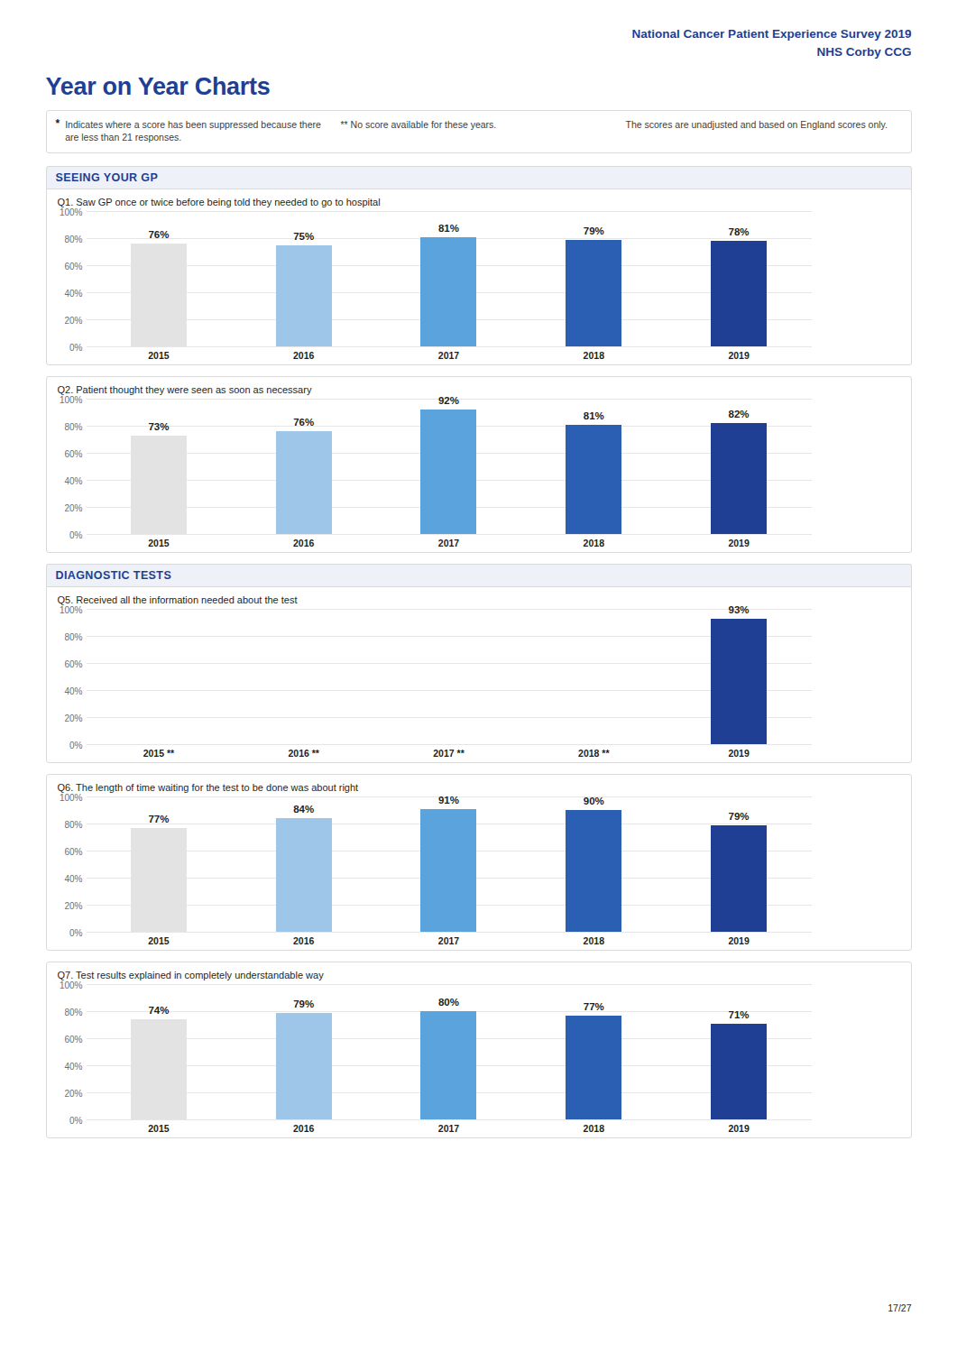National Cancer Patient Experience Survey 2019
NHS Corby CCG
Year on Year Charts
*Indicates where a score has been suppressed because there are less than 21 responses.
** No score available for these years.
The scores are unadjusted and based on England scores only.
SEEING YOUR GP
Q1. Saw GP once or twice before being told they needed to go to hospital
100%
80%
60%
40%
20%
0%
76%
75%
81%
79%
78%
2015
2016
2017
2018
2019
Q2. Patient thought they were seen as soon as necessary
100%
80%
60%
40%
20%
0%
73%
76%
92%
81%
82%
2015
2016
2017
2018
2019
DIAGNOSTIC TESTS
Q5. Received all the information needed about the test
100%
80%
60%
40%
20%
0%
93%
2015 **
2016 **
2017 **
2018 **
2019
Q6. The length of time waiting for the test to be done was about right
100%
80%
60%
40%
20%
0%
77%
84%
91%
90%
79%
2015
2016
2017
2018
2019
Q7. Test results explained in completely understandable way
100%
80%
60%
40%
20%
0%
74%
79%
80%
77%
71%
2015
2016
2017
2018
2019
17/27